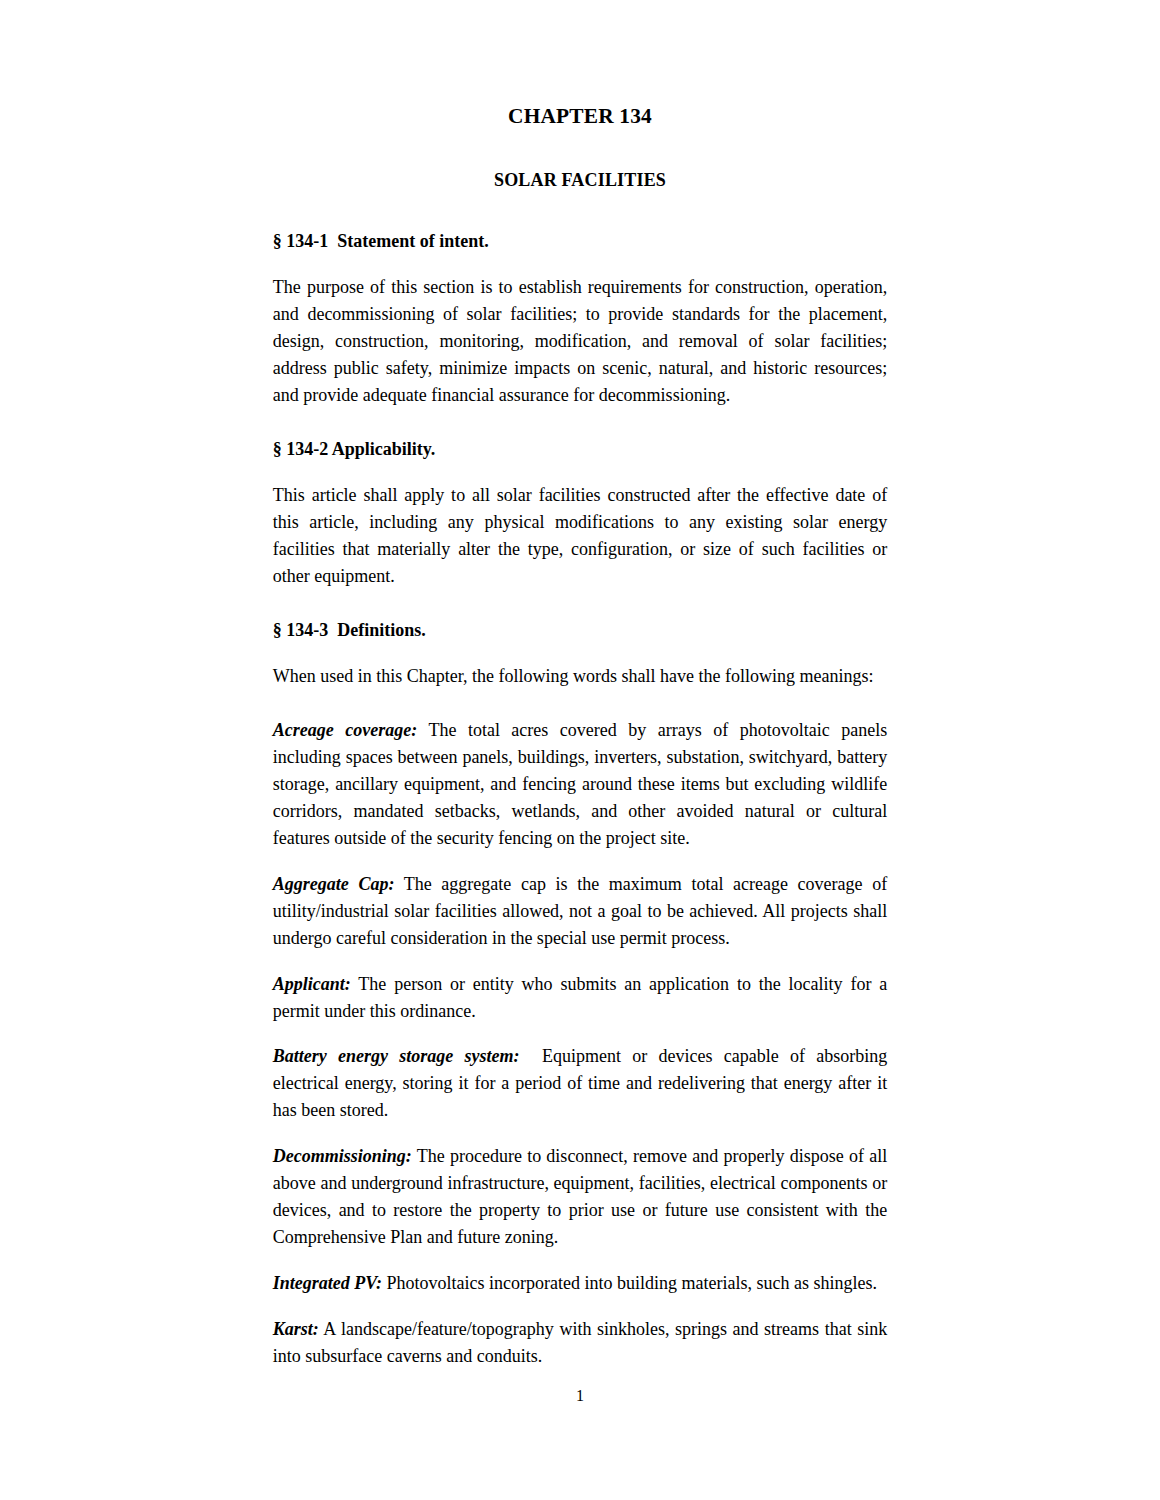CHAPTER 134
SOLAR FACILITIES
§ 134-1 Statement of intent.
The purpose of this section is to establish requirements for construction, operation, and decommissioning of solar facilities; to provide standards for the placement, design, construction, monitoring, modification, and removal of solar facilities; address public safety, minimize impacts on scenic, natural, and historic resources; and provide adequate financial assurance for decommissioning.
§ 134-2 Applicability.
This article shall apply to all solar facilities constructed after the effective date of this article, including any physical modifications to any existing solar energy facilities that materially alter the type, configuration, or size of such facilities or other equipment.
§ 134-3 Definitions.
When used in this Chapter, the following words shall have the following meanings:
Acreage coverage: The total acres covered by arrays of photovoltaic panels including spaces between panels, buildings, inverters, substation, switchyard, battery storage, ancillary equipment, and fencing around these items but excluding wildlife corridors, mandated setbacks, wetlands, and other avoided natural or cultural features outside of the security fencing on the project site.
Aggregate Cap: The aggregate cap is the maximum total acreage coverage of utility/industrial solar facilities allowed, not a goal to be achieved. All projects shall undergo careful consideration in the special use permit process.
Applicant: The person or entity who submits an application to the locality for a permit under this ordinance.
Battery energy storage system: Equipment or devices capable of absorbing electrical energy, storing it for a period of time and redelivering that energy after it has been stored.
Decommissioning: The procedure to disconnect, remove and properly dispose of all above and underground infrastructure, equipment, facilities, electrical components or devices, and to restore the property to prior use or future use consistent with the Comprehensive Plan and future zoning.
Integrated PV: Photovoltaics incorporated into building materials, such as shingles.
Karst: A landscape/feature/topography with sinkholes, springs and streams that sink into subsurface caverns and conduits.
1